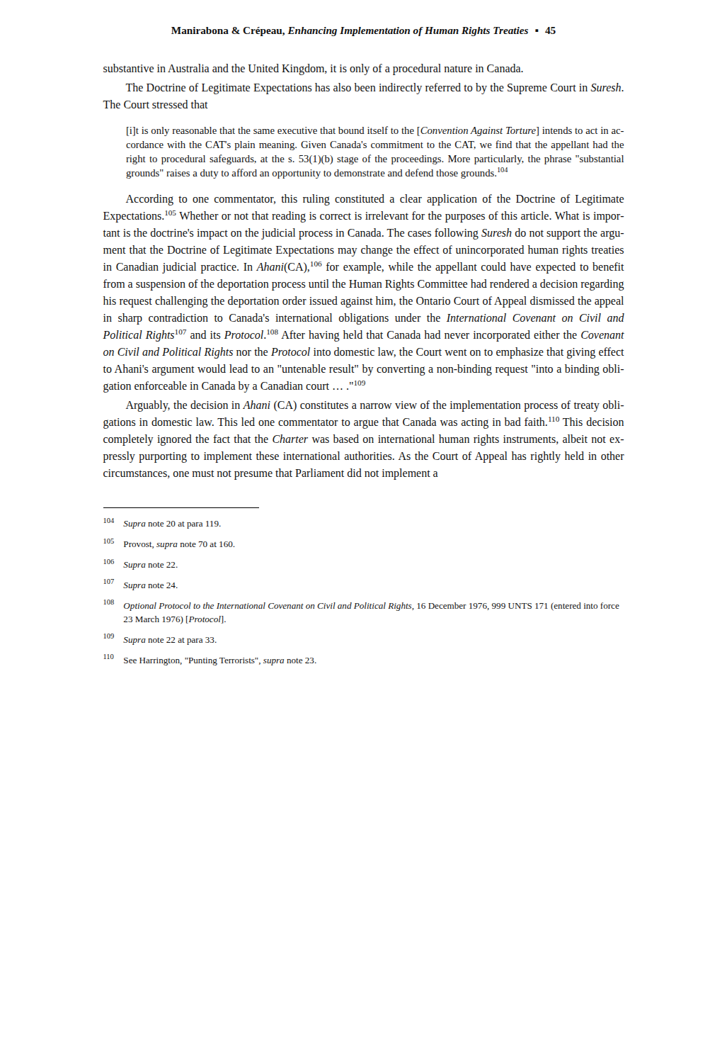Manirabona & Crépeau, Enhancing Implementation of Human Rights Treaties▪45
substantive in Australia and the United Kingdom, it is only of a procedural nature in Canada.
The Doctrine of Legitimate Expectations has also been indirectly referred to by the Supreme Court in Suresh. The Court stressed that
[i]t is only reasonable that the same executive that bound itself to the [Convention Against Torture] intends to act in accordance with the CAT's plain meaning. Given Canada's commitment to the CAT, we find that the appellant had the right to procedural safeguards, at the s. 53(1)(b) stage of the proceedings. More particularly, the phrase "substantial grounds" raises a duty to afford an opportunity to demonstrate and defend those grounds.104
According to one commentator, this ruling constituted a clear application of the Doctrine of Legitimate Expectations.105 Whether or not that reading is correct is irrelevant for the purposes of this article. What is important is the doctrine's impact on the judicial process in Canada. The cases following Suresh do not support the argument that the Doctrine of Legitimate Expectations may change the effect of unincorporated human rights treaties in Canadian judicial practice. In Ahani(CA),106 for example, while the appellant could have expected to benefit from a suspension of the deportation process until the Human Rights Committee had rendered a decision regarding his request challenging the deportation order issued against him, the Ontario Court of Appeal dismissed the appeal in sharp contradiction to Canada's international obligations under the International Covenant on Civil and Political Rights107 and its Protocol.108 After having held that Canada had never incorporated either the Covenant on Civil and Political Rights nor the Protocol into domestic law, the Court went on to emphasize that giving effect to Ahani's argument would lead to an "untenable result" by converting a non-binding request "into a binding obligation enforceable in Canada by a Canadian court … ."109
Arguably, the decision in Ahani (CA) constitutes a narrow view of the implementation process of treaty obligations in domestic law. This led one commentator to argue that Canada was acting in bad faith.110 This decision completely ignored the fact that the Charter was based on international human rights instruments, albeit not expressly purporting to implement these international authorities. As the Court of Appeal has rightly held in other circumstances, one must not presume that Parliament did not implement a
Supra note 20 at para 119.
Provost, supra note 70 at 160.
Supra note 22.
Supra note 24.
Optional Protocol to the International Covenant on Civil and Political Rights, 16 December 1976, 999 UNTS 171 (entered into force 23 March 1976) [Protocol].
Supra note 22 at para 33.
See Harrington, "Punting Terrorists", supra note 23.